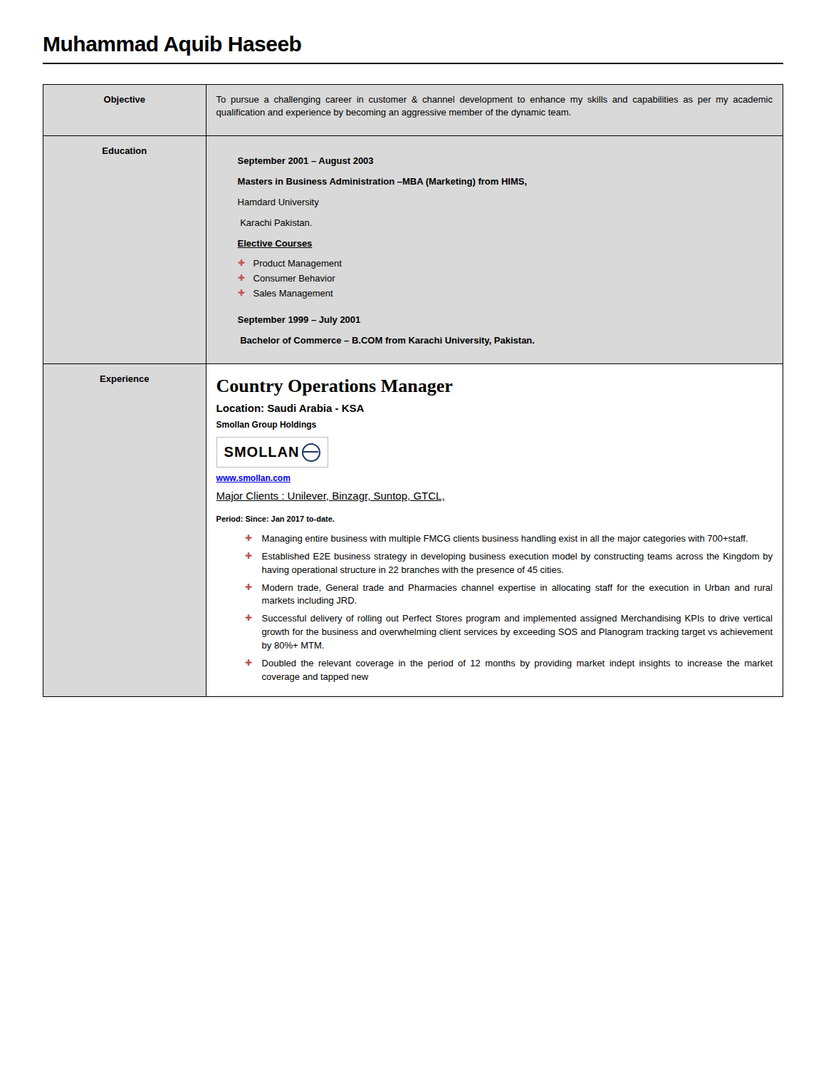Muhammad Aquib Haseeb
| Objective | To pursue a challenging career in customer & channel development to enhance my skills and capabilities as per my academic qualification and experience by becoming an aggressive member of the dynamic team. |
| Education | September 2001 – August 2003 Masters in Business Administration –MBA (Marketing) from HIMS, Hamdard University Karachi Pakistan. Elective Courses Product Management Consumer Behavior Sales Management September 1999 – July 2001 Bachelor of Commerce – B.COM from Karachi University, Pakistan. |
| Experience | Country Operations Manager Location: Saudi Arabia - KSA Smollan Group Holdings SMOLLAN www.smollan.com Major Clients : Unilever, Binzagr, Suntop, GTCL, Period: Since: Jan 2017 to-date. Managing entire business with multiple FMCG clients business handling exist in all the major categories with 700+staff. Established E2E business strategy in developing business execution model by constructing teams across the Kingdom by having operational structure in 22 branches with the presence of 45 cities. Modern trade, General trade and Pharmacies channel expertise in allocating staff for the execution in Urban and rural markets including JRD. Successful delivery of rolling out Perfect Stores program and implemented assigned Merchandising KPIs to drive vertical growth for the business and overwhelming client services by exceeding SOS and Planogram tracking target vs achievement by 80%+ MTM. Doubled the relevant coverage in the period of 12 months by providing market indept insights to increase the market coverage and tapped new |